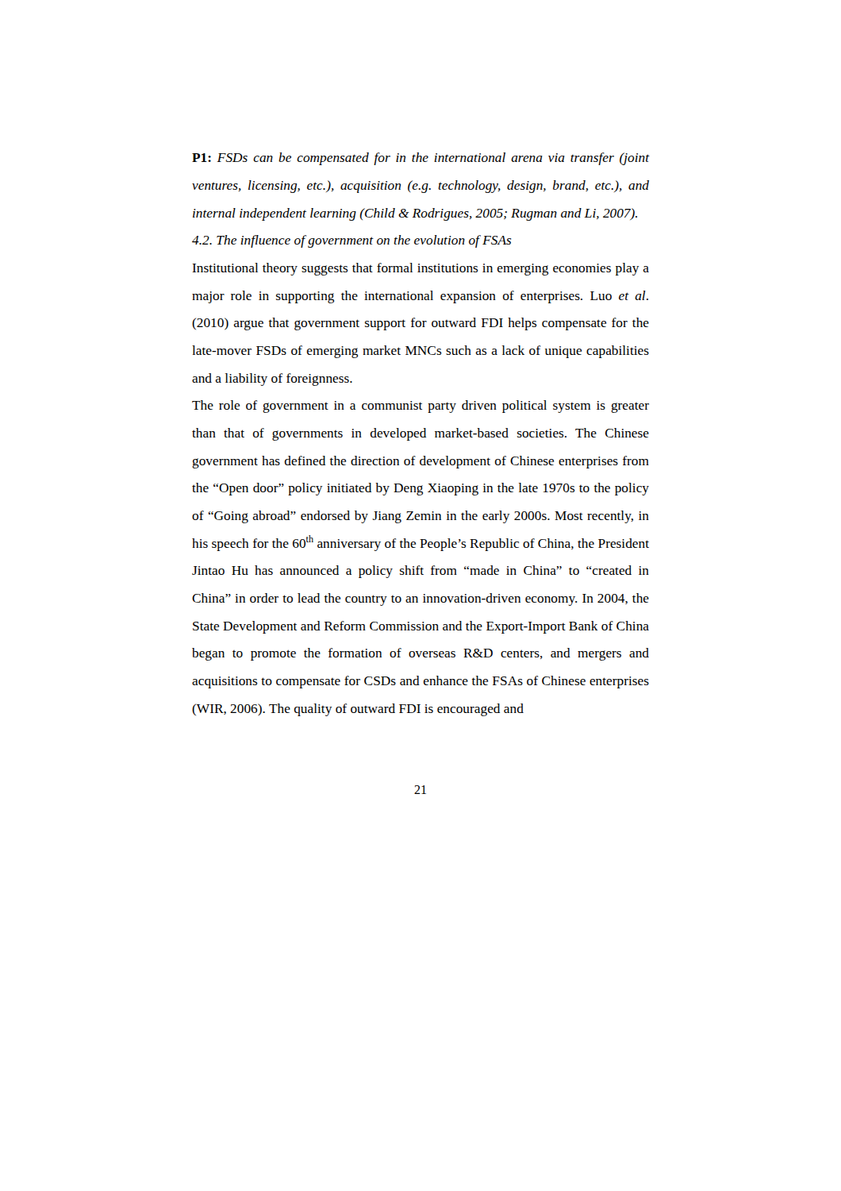P1: FSDs can be compensated for in the international arena via transfer (joint ventures, licensing, etc.), acquisition (e.g. technology, design, brand, etc.), and internal independent learning (Child & Rodrigues, 2005; Rugman and Li, 2007).
4.2. The influence of government on the evolution of FSAs
Institutional theory suggests that formal institutions in emerging economies play a major role in supporting the international expansion of enterprises. Luo et al. (2010) argue that government support for outward FDI helps compensate for the late-mover FSDs of emerging market MNCs such as a lack of unique capabilities and a liability of foreignness.
The role of government in a communist party driven political system is greater than that of governments in developed market-based societies. The Chinese government has defined the direction of development of Chinese enterprises from the “Open door” policy initiated by Deng Xiaoping in the late 1970s to the policy of “Going abroad” endorsed by Jiang Zemin in the early 2000s. Most recently, in his speech for the 60th anniversary of the People’s Republic of China, the President Jintao Hu has announced a policy shift from “made in China” to “created in China” in order to lead the country to an innovation-driven economy. In 2004, the State Development and Reform Commission and the Export-Import Bank of China began to promote the formation of overseas R&D centers, and mergers and acquisitions to compensate for CSDs and enhance the FSAs of Chinese enterprises (WIR, 2006). The quality of outward FDI is encouraged and
21